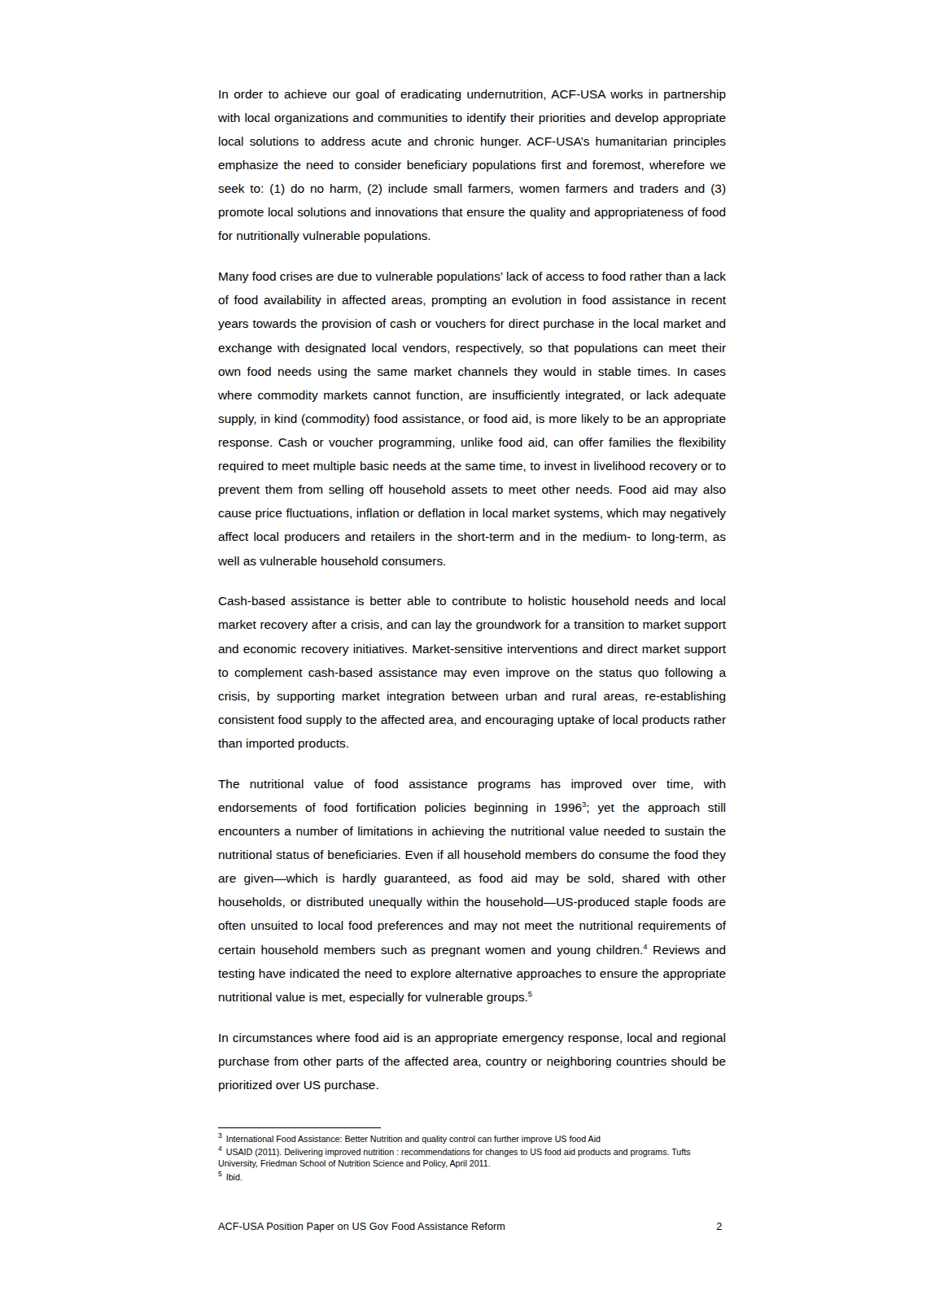In order to achieve our goal of eradicating undernutrition, ACF-USA works in partnership with local organizations and communities to identify their priorities and develop appropriate local solutions to address acute and chronic hunger. ACF-USA’s humanitarian principles emphasize the need to consider beneficiary populations first and foremost, wherefore we seek to: (1) do no harm, (2) include small farmers, women farmers and traders and (3) promote local solutions and innovations that ensure the quality and appropriateness of food for nutritionally vulnerable populations.
Many food crises are due to vulnerable populations’ lack of access to food rather than a lack of food availability in affected areas, prompting an evolution in food assistance in recent years towards the provision of cash or vouchers for direct purchase in the local market and exchange with designated local vendors, respectively, so that populations can meet their own food needs using the same market channels they would in stable times. In cases where commodity markets cannot function, are insufficiently integrated, or lack adequate supply, in kind (commodity) food assistance, or food aid, is more likely to be an appropriate response. Cash or voucher programming, unlike food aid, can offer families the flexibility required to meet multiple basic needs at the same time, to invest in livelihood recovery or to prevent them from selling off household assets to meet other needs. Food aid may also cause price fluctuations, inflation or deflation in local market systems, which may negatively affect local producers and retailers in the short-term and in the medium- to long-term, as well as vulnerable household consumers.
Cash-based assistance is better able to contribute to holistic household needs and local market recovery after a crisis, and can lay the groundwork for a transition to market support and economic recovery initiatives. Market-sensitive interventions and direct market support to complement cash-based assistance may even improve on the status quo following a crisis, by supporting market integration between urban and rural areas, re-establishing consistent food supply to the affected area, and encouraging uptake of local products rather than imported products.
The nutritional value of food assistance programs has improved over time, with endorsements of food fortification policies beginning in 19963; yet the approach still encounters a number of limitations in achieving the nutritional value needed to sustain the nutritional status of beneficiaries. Even if all household members do consume the food they are given—which is hardly guaranteed, as food aid may be sold, shared with other households, or distributed unequally within the household—US-produced staple foods are often unsuited to local food preferences and may not meet the nutritional requirements of certain household members such as pregnant women and young children.4 Reviews and testing have indicated the need to explore alternative approaches to ensure the appropriate nutritional value is met, especially for vulnerable groups.5
In circumstances where food aid is an appropriate emergency response, local and regional purchase from other parts of the affected area, country or neighboring countries should be prioritized over US purchase.
3 International Food Assistance: Better Nutrition and quality control can further improve US food Aid
4 USAID (2011). Delivering improved nutrition : recommendations for changes to US food aid products and programs. Tufts University, Friedman School of Nutrition Science and Policy, April 2011.
5 Ibid.
ACF-USA Position Paper on US Gov Food Assistance Reform 2